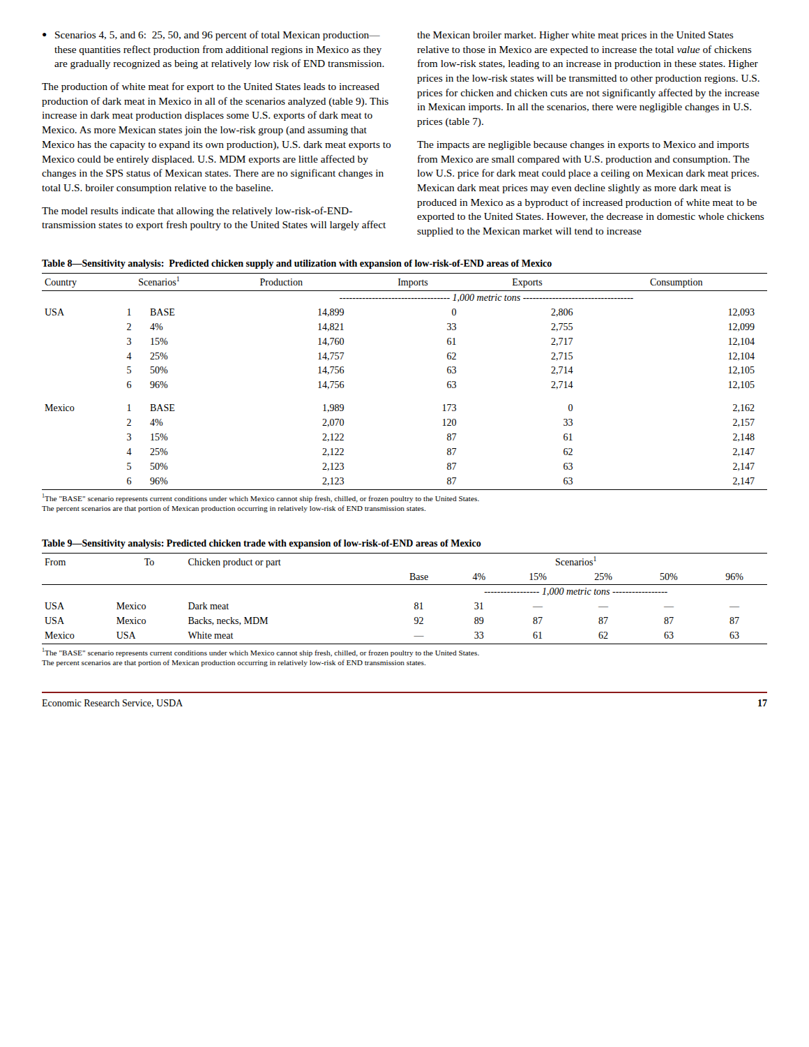Scenarios 4, 5, and 6: 25, 50, and 96 percent of total Mexican production—these quantities reflect production from additional regions in Mexico as they are gradually recognized as being at relatively low risk of END transmission.
The production of white meat for export to the United States leads to increased production of dark meat in Mexico in all of the scenarios analyzed (table 9). This increase in dark meat production displaces some U.S. exports of dark meat to Mexico. As more Mexican states join the low-risk group (and assuming that Mexico has the capacity to expand its own production), U.S. dark meat exports to Mexico could be entirely displaced. U.S. MDM exports are little affected by changes in the SPS status of Mexican states. There are no significant changes in total U.S. broiler consumption relative to the baseline.
The model results indicate that allowing the relatively low-risk-of-END-transmission states to export fresh poultry to the United States will largely affect the Mexican broiler market. Higher white meat prices in the United States relative to those in Mexico are expected to increase the total value of chickens from low-risk states, leading to an increase in production in these states. Higher prices in the low-risk states will be transmitted to other production regions. U.S. prices for chicken and chicken cuts are not significantly affected by the increase in Mexican imports. In all the scenarios, there were negligible changes in U.S. prices (table 7).
The impacts are negligible because changes in exports to Mexico and imports from Mexico are small compared with U.S. production and consumption. The low U.S. price for dark meat could place a ceiling on Mexican dark meat prices. Mexican dark meat prices may even decline slightly as more dark meat is produced in Mexico as a byproduct of increased production of white meat to be exported to the United States. However, the decrease in domestic whole chickens supplied to the Mexican market will tend to increase
Table 8—Sensitivity analysis: Predicted chicken supply and utilization with expansion of low-risk-of-END areas of Mexico
| Country | Scenarios 1 | Production | Imports | Exports | Consumption |
| --- | --- | --- | --- | --- | --- |
| | | ---------------------------------- 1,000 metric tons ---------------------------------- |
| USA | 1 | BASE | 14,899 | 0 | 2,806 | 12,093 |
| | 2 | 4% | 14,821 | 33 | 2,755 | 12,099 |
| | 3 | 15% | 14,760 | 61 | 2,717 | 12,104 |
| | 4 | 25% | 14,757 | 62 | 2,715 | 12,104 |
| | 5 | 50% | 14,756 | 63 | 2,714 | 12,105 |
| | 6 | 96% | 14,756 | 63 | 2,714 | 12,105 |
| Mexico | 1 | BASE | 1,989 | 173 | 0 | 2,162 |
| | 2 | 4% | 2,070 | 120 | 33 | 2,157 |
| | 3 | 15% | 2,122 | 87 | 61 | 2,148 |
| | 4 | 25% | 2,122 | 87 | 62 | 2,147 |
| | 5 | 50% | 2,123 | 87 | 63 | 2,147 |
| | 6 | 96% | 2,123 | 87 | 63 | 2,147 |
1The "BASE" scenario represents current conditions under which Mexico cannot ship fresh, chilled, or frozen poultry to the United States.
The percent scenarios are that portion of Mexican production occurring in relatively low-risk of END transmission states.
Table 9—Sensitivity analysis: Predicted chicken trade with expansion of low-risk-of-END areas of Mexico
| From | To | Chicken product or part | Scenarios 1 |
| --- | --- | --- | --- |
| | | | Base | 4% | 15% | 25% | 50% | 96% |
| | | | ----------------- 1,000 metric tons ----------------- |
| USA | Mexico | Dark meat | 81 | 31 | — | — | — | — |
| USA | Mexico | Backs, necks, MDM | 92 | 89 | 87 | 87 | 87 | 87 |
| Mexico | USA | White meat | — | 33 | 61 | 62 | 63 | 63 |
1The "BASE" scenario represents current conditions under which Mexico cannot ship fresh, chilled, or frozen poultry to the United States.
The percent scenarios are that portion of Mexican production occurring in relatively low-risk of END transmission states.
Economic Research Service, USDA
17